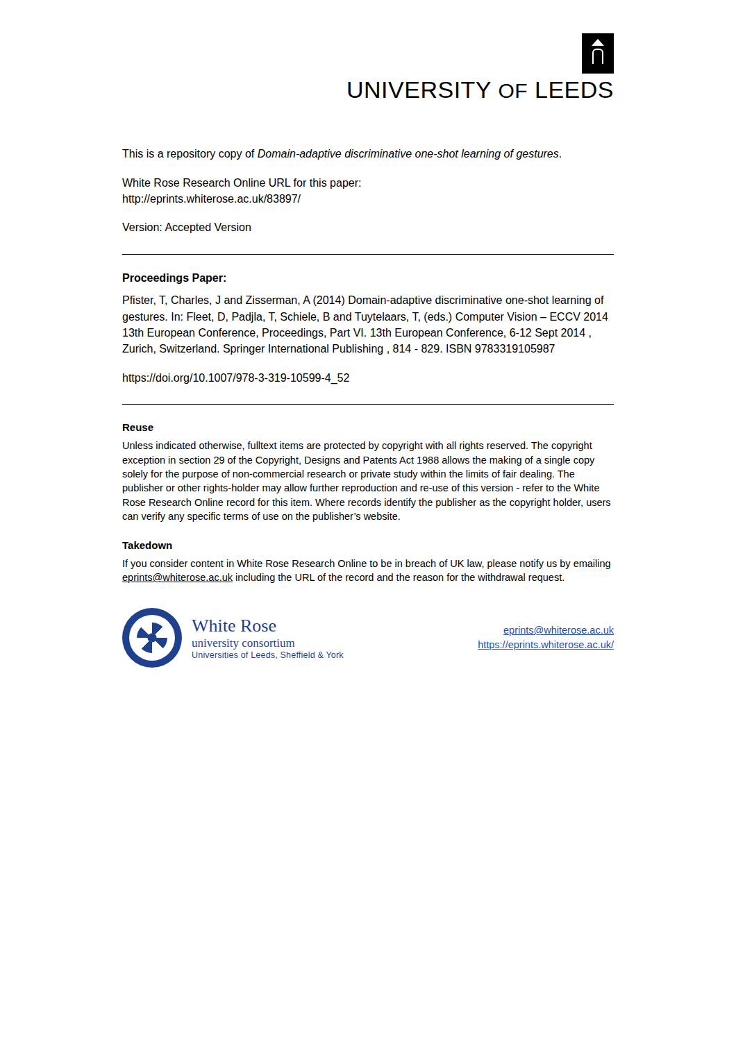UNIVERSITY OF LEEDS
This is a repository copy of Domain-adaptive discriminative one-shot learning of gestures.
White Rose Research Online URL for this paper:
http://eprints.whiterose.ac.uk/83897/
Version: Accepted Version
Proceedings Paper:
Pfister, T, Charles, J and Zisserman, A (2014) Domain-adaptive discriminative one-shot learning of gestures. In: Fleet, D, Padjla, T, Schiele, B and Tuytelaars, T, (eds.) Computer Vision – ECCV 2014 13th European Conference, Proceedings, Part VI. 13th European Conference, 6-12 Sept 2014 , Zurich, Switzerland. Springer International Publishing , 814 - 829. ISBN 9783319105987
https://doi.org/10.1007/978-3-319-10599-4_52
Reuse
Unless indicated otherwise, fulltext items are protected by copyright with all rights reserved. The copyright exception in section 29 of the Copyright, Designs and Patents Act 1988 allows the making of a single copy solely for the purpose of non-commercial research or private study within the limits of fair dealing. The publisher or other rights-holder may allow further reproduction and re-use of this version - refer to the White Rose Research Online record for this item. Where records identify the publisher as the copyright holder, users can verify any specific terms of use on the publisher’s website.
Takedown
If you consider content in White Rose Research Online to be in breach of UK law, please notify us by emailing eprints@whiterose.ac.uk including the URL of the record and the reason for the withdrawal request.
White Rose
university consortium
Universities of Leeds, Sheffield & York
eprints@whiterose.ac.uk https://eprints.whiterose.ac.uk/